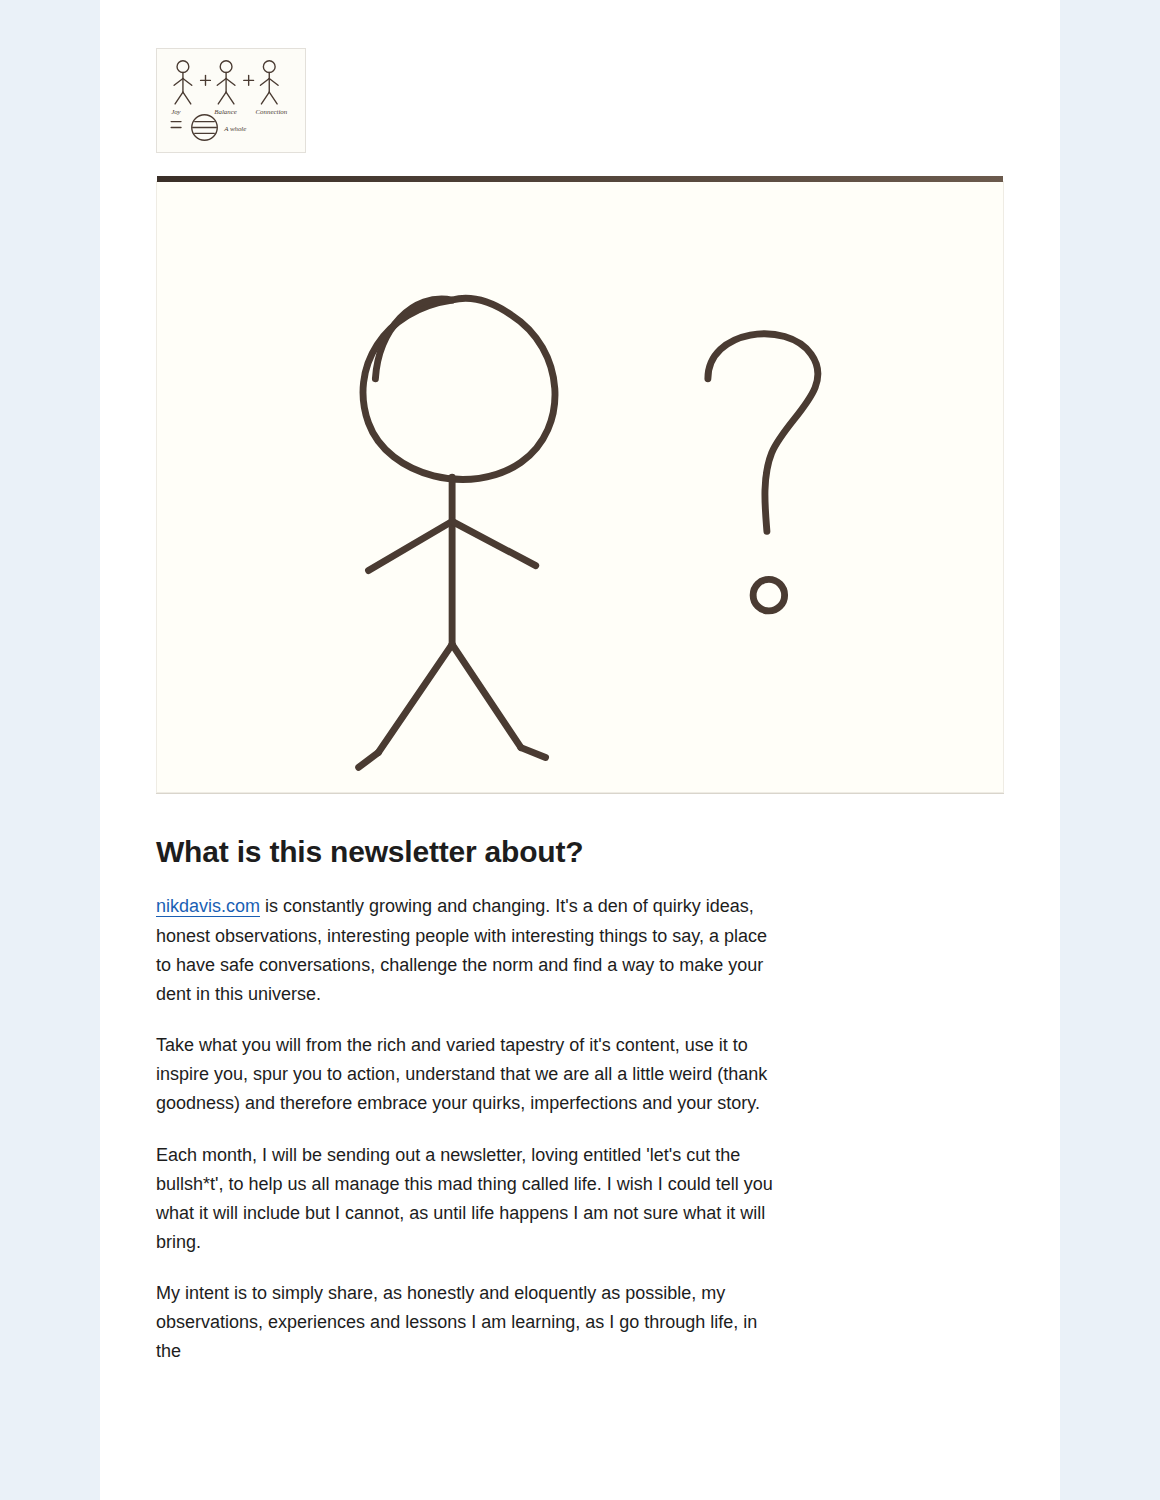Joy Balance Connection A whole
What is this newsletter about?
nikdavis.com is constantly growing and changing. It's a den of quirky ideas, honest observations, interesting people with interesting things to say, a place to have safe conversations, challenge the norm and find a way to make your dent in this universe.
Take what you will from the rich and varied tapestry of it's content, use it to inspire you, spur you to action, understand that we are all a little weird (thank goodness) and therefore embrace your quirks, imperfections and your story.
Each month, I will be sending out a newsletter, loving entitled 'let's cut the bullsh*t', to help us all manage this mad thing called life. I wish I could tell you what it will include but I cannot, as until life happens I am not sure what it will bring.
My intent is to simply share, as honestly and eloquently as possible, my observations, experiences and lessons I am learning, as I go through life, in the